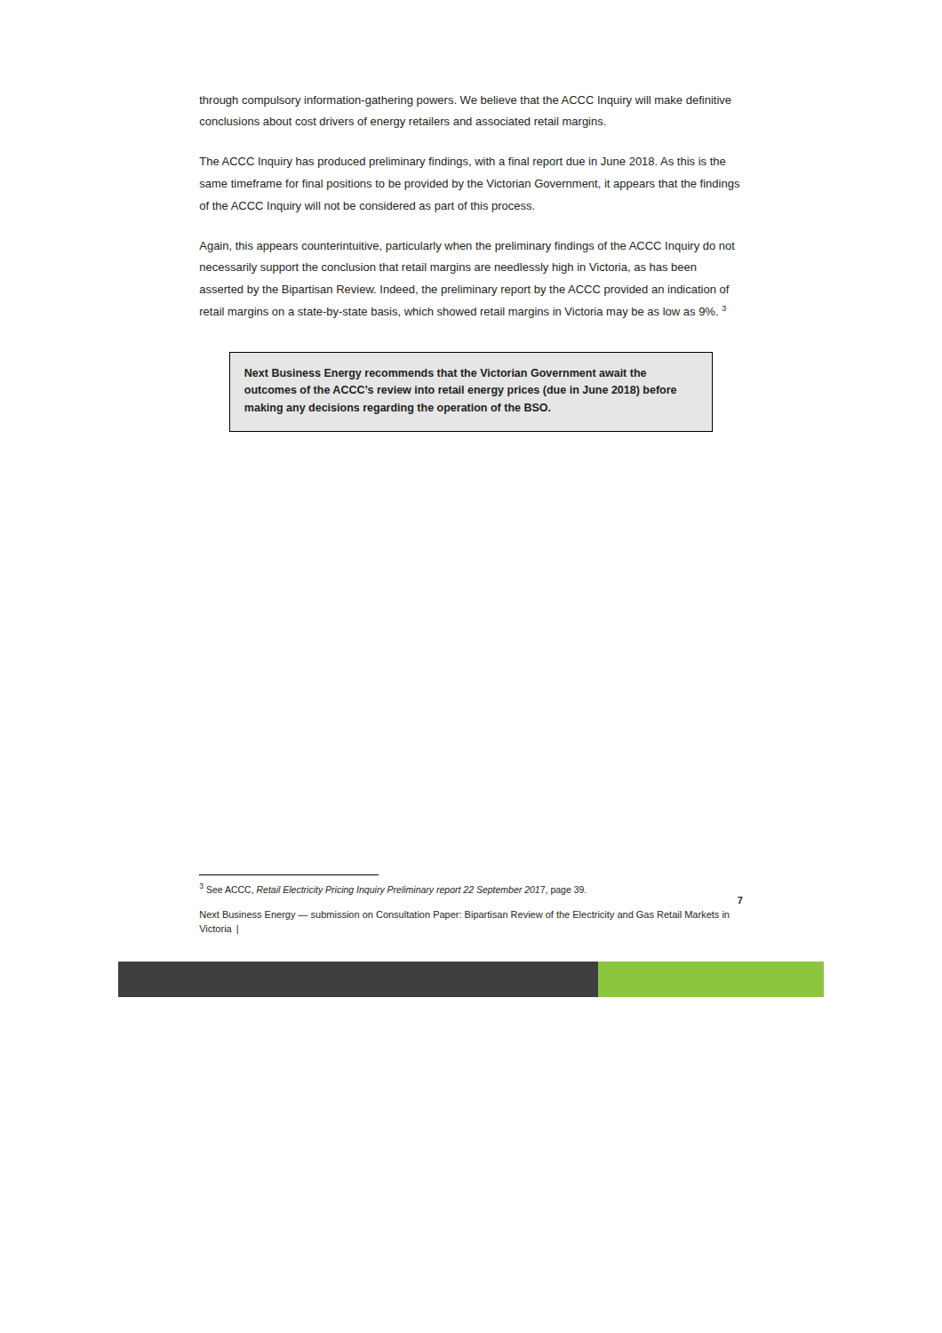through compulsory information-gathering powers. We believe that the ACCC Inquiry will make definitive conclusions about cost drivers of energy retailers and associated retail margins.
The ACCC Inquiry has produced preliminary findings, with a final report due in June 2018. As this is the same timeframe for final positions to be provided by the Victorian Government, it appears that the findings of the ACCC Inquiry will not be considered as part of this process.
Again, this appears counterintuitive, particularly when the preliminary findings of the ACCC Inquiry do not necessarily support the conclusion that retail margins are needlessly high in Victoria, as has been asserted by the Bipartisan Review. Indeed, the preliminary report by the ACCC provided an indication of retail margins on a state-by-state basis, which showed retail margins in Victoria may be as low as 9%. 3
Next Business Energy recommends that the Victorian Government await the outcomes of the ACCC’s review into retail energy prices (due in June 2018) before making any decisions regarding the operation of the BSO.
3 See ACCC, Retail Electricity Pricing Inquiry Preliminary report 22 September 2017, page 39.
Next Business Energy — submission on Consultation Paper: Bipartisan Review of the Electricity and Gas Retail Markets in Victoria |
7